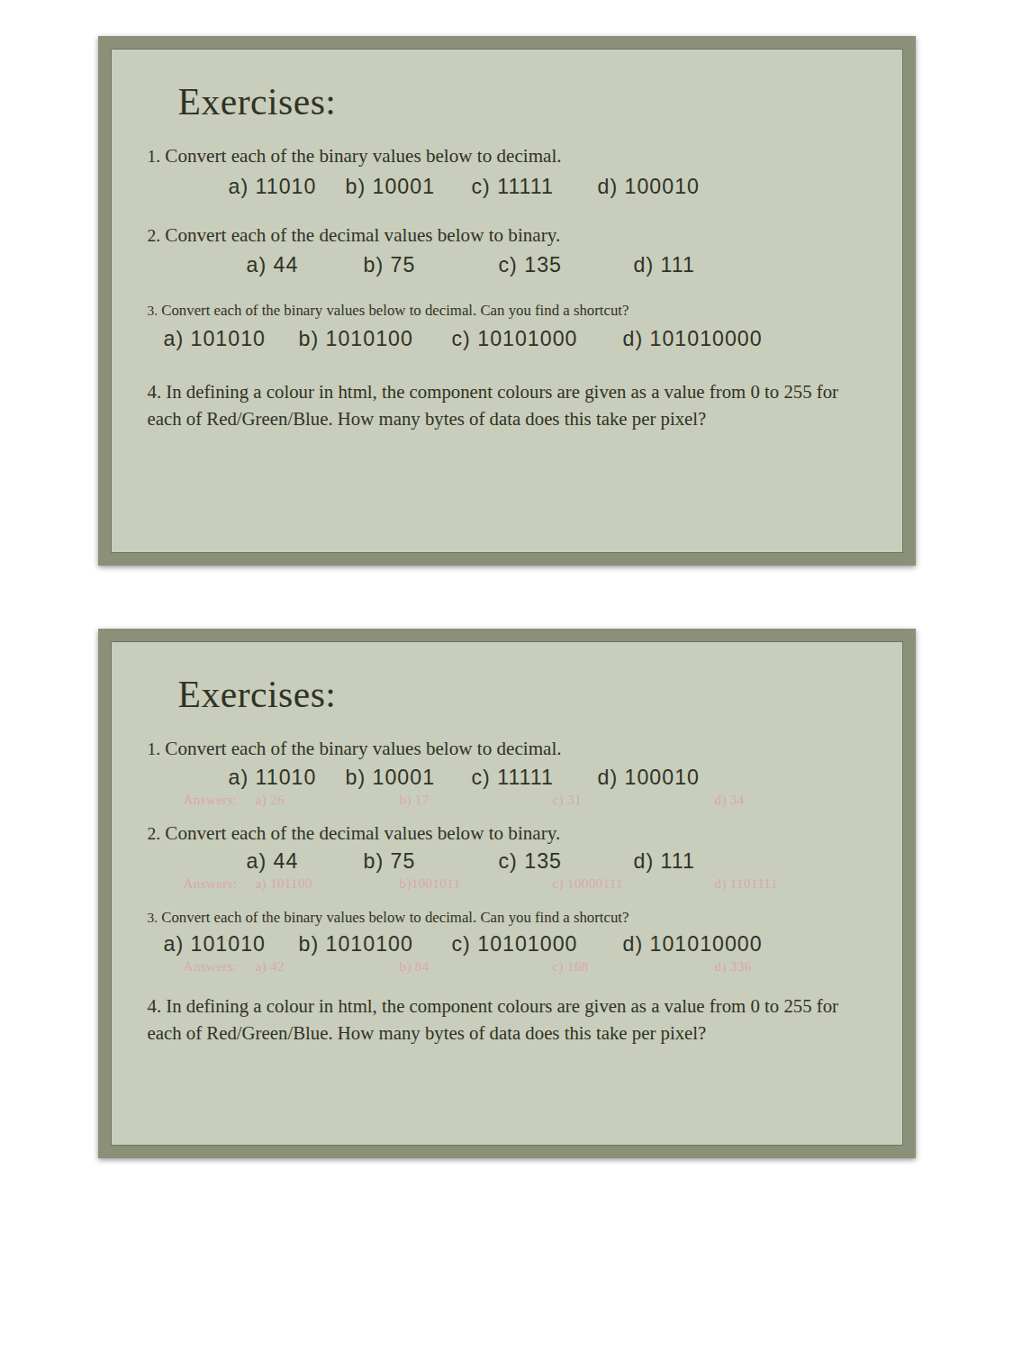Exercises:
1. Convert each of the binary values below to decimal.
a) 11010 b) 10001 c) 11111 d) 100010
2. Convert each of the decimal values below to binary.
a) 44 b) 75 c) 135 d) 111
3. Convert each of the binary values below to decimal. Can you find a shortcut?
a) 101010 b) 1010100 c) 10101000 d) 101010000
4. In defining a colour in html, the component colours are given as a value from 0 to 255 for each of Red/Green/Blue. How many bytes of data does this take per pixel?
Exercises:
1. Convert each of the binary values below to decimal.
a) 11010 b) 10001 c) 11111 d) 100010
Answers: a) 26 b) 17 c) 31 d) 34
2. Convert each of the decimal values below to binary.
a) 44 b) 75 c) 135 d) 111
Answers: a) 101100 b)1001011 c) 10000111 d) 1101111
3. Convert each of the binary values below to decimal. Can you find a shortcut?
a) 101010 b) 1010100 c) 10101000 d) 101010000
Answers: a) 42 b) 84 c) 168 d) 336
4. In defining a colour in html, the component colours are given as a value from 0 to 255 for each of Red/Green/Blue. How many bytes of data does this take per pixel?